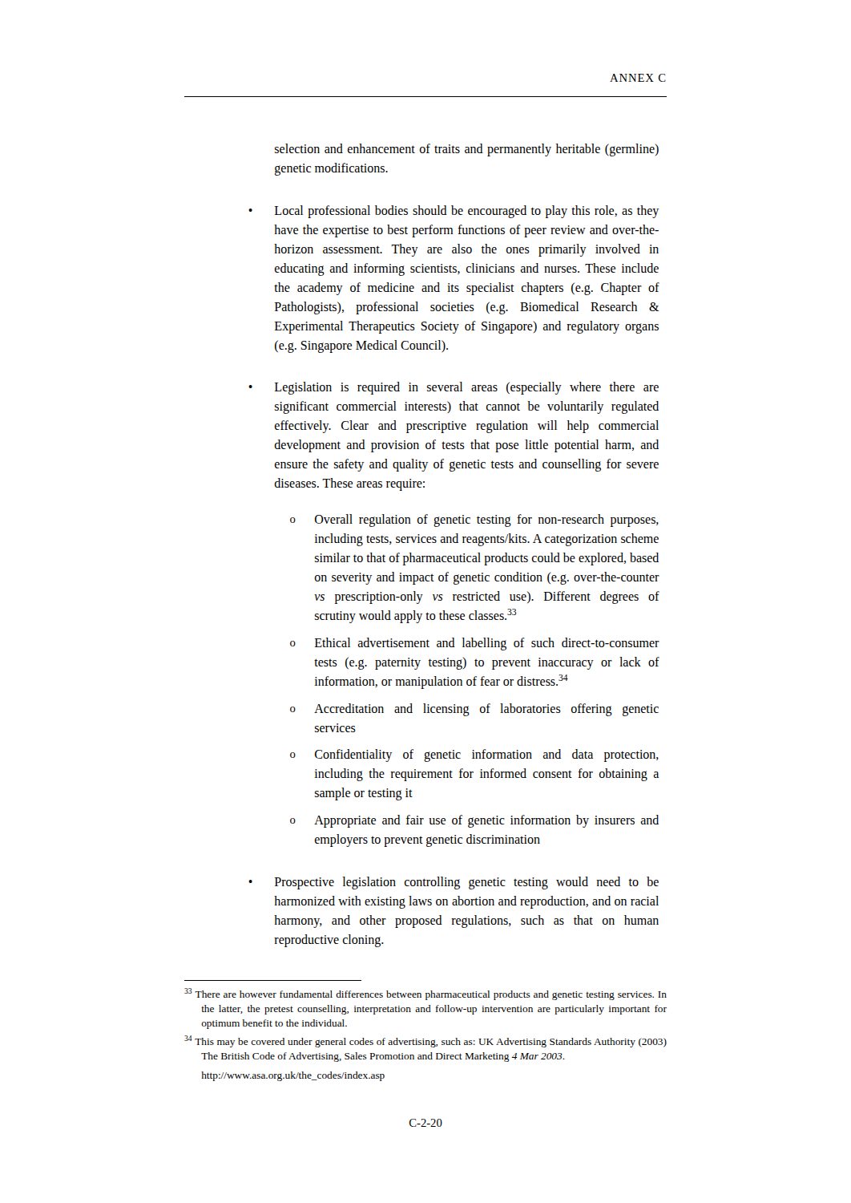ANNEX C
selection and enhancement of traits and permanently heritable (germline) genetic modifications.
Local professional bodies should be encouraged to play this role, as they have the expertise to best perform functions of peer review and over-the-horizon assessment. They are also the ones primarily involved in educating and informing scientists, clinicians and nurses. These include the academy of medicine and its specialist chapters (e.g. Chapter of Pathologists), professional societies (e.g. Biomedical Research & Experimental Therapeutics Society of Singapore) and regulatory organs (e.g. Singapore Medical Council).
Legislation is required in several areas (especially where there are significant commercial interests) that cannot be voluntarily regulated effectively. Clear and prescriptive regulation will help commercial development and provision of tests that pose little potential harm, and ensure the safety and quality of genetic tests and counselling for severe diseases. These areas require:
Overall regulation of genetic testing for non-research purposes, including tests, services and reagents/kits. A categorization scheme similar to that of pharmaceutical products could be explored, based on severity and impact of genetic condition (e.g. over-the-counter vs prescription-only vs restricted use). Different degrees of scrutiny would apply to these classes.33
Ethical advertisement and labelling of such direct-to-consumer tests (e.g. paternity testing) to prevent inaccuracy or lack of information, or manipulation of fear or distress.34
Accreditation and licensing of laboratories offering genetic services
Confidentiality of genetic information and data protection, including the requirement for informed consent for obtaining a sample or testing it
Appropriate and fair use of genetic information by insurers and employers to prevent genetic discrimination
Prospective legislation controlling genetic testing would need to be harmonized with existing laws on abortion and reproduction, and on racial harmony, and other proposed regulations, such as that on human reproductive cloning.
33 There are however fundamental differences between pharmaceutical products and genetic testing services. In the latter, the pretest counselling, interpretation and follow-up intervention are particularly important for optimum benefit to the individual.
34 This may be covered under general codes of advertising, such as: UK Advertising Standards Authority (2003) The British Code of Advertising, Sales Promotion and Direct Marketing 4 Mar 2003.
http://www.asa.org.uk/the_codes/index.asp
C-2-20